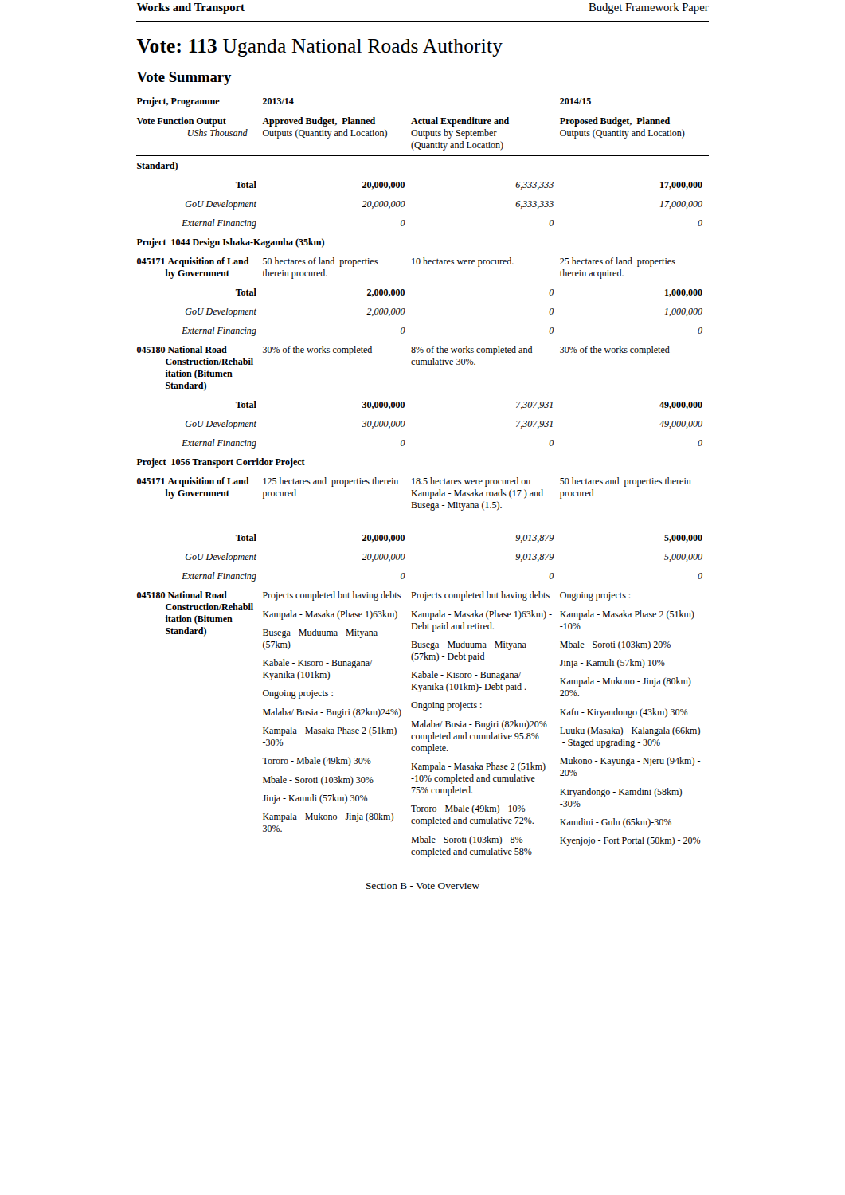Works and Transport
Budget Framework Paper
Vote: 113 Uganda National Roads Authority
Vote Summary
| Project, Programme | 2013/14 | 2014/15 |
| --- | --- | --- |
| Vote Function Output UShs Thousand | Approved Budget, Planned Outputs (Quantity and Location) | Actual Expenditure and Outputs by September (Quantity and Location) | Proposed Budget, Planned Outputs (Quantity and Location) |
| Standard) | | | |
| Total | 20,000,000 | 6,333,333 | 17,000,000 |
| GoU Development | 20,000,000 | 6,333,333 | 17,000,000 |
| External Financing | 0 | 0 | 0 |
| Project 1044 Design Ishaka-Kagamba (35km) |
| 045171 Acquisition of Land by Government | 50 hectares of land properties therein procured. | 10 hectares were procured. | 25 hectares of land properties therein acquired. |
| Total | 2,000,000 | 0 | 1,000,000 |
| GoU Development | 2,000,000 | 0 | 1,000,000 |
| External Financing | 0 | 0 | 0 |
| 045180 National Road Construction/Rehabil itation (Bitumen Standard) | 30% of the works completed | 8% of the works completed and cumulative 30%. | 30% of the works completed |
| Total | 30,000,000 | 7,307,931 | 49,000,000 |
| GoU Development | 30,000,000 | 7,307,931 | 49,000,000 |
| External Financing | 0 | 0 | 0 |
| Project 1056 Transport Corridor Project |
| 045171 Acquisition of Land by Government | 125 hectares and properties therein procured | 18.5 hectares were procured on Kampala - Masaka roads (17 ) and Busega - Mityana (1.5). | 50 hectares and properties therein procured |
| Total | 20,000,000 | 9,013,879 | 5,000,000 |
| GoU Development | 20,000,000 | 9,013,879 | 5,000,000 |
| External Financing | 0 | 0 | 0 |
| 045180 National Road Construction/Rehabil itation (Bitumen Standard) | Projects completed but having debts Kampala - Masaka (Phase 1)63km) Busega - Muduuma - Mityana (57km) Kabale - Kisoro - Bunagana/ Kyanika (101km) Ongoing projects : Malaba/ Busia - Bugiri (82km)24%) Kampala - Masaka Phase 2 (51km) -30% Tororo - Mbale (49km) 30% Mbale - Soroti (103km) 30% Jinja - Kamuli (57km) 30% Kampala - Mukono - Jinja (80km) 30%. | Projects completed but having debts Kampala - Masaka (Phase 1)63km) - Debt paid and retired. Busega - Muduuma - Mityana (57km) - Debt paid Kabale - Kisoro - Bunagana/ Kyanika (101km)- Debt paid . Ongoing projects : Malaba/ Busia - Bugiri (82km)20% completed and cumulative 95.8% complete. Kampala - Masaka Phase 2 (51km) -10% completed and cumulative 75% completed. Tororo - Mbale (49km) - 10% completed and cumulative 72%. Mbale - Soroti (103km) - 8% completed and cumulative 58% | Ongoing projects : Kampala - Masaka Phase 2 (51km) -10% Mbale - Soroti (103km) 20% Jinja - Kamuli (57km) 10% Kampala - Mukono - Jinja (80km) 20%. Kafu - Kiryandongo (43km) 30% Luuku (Masaka) - Kalangala (66km) - Staged upgrading - 30% Mukono - Kayunga - Njeru (94km) - 20% Kiryandongo - Kamdini (58km) -30% Kamdini - Gulu (65km)-30% Kyenjojo - Fort Portal (50km) - 20% |
Section B - Vote Overview